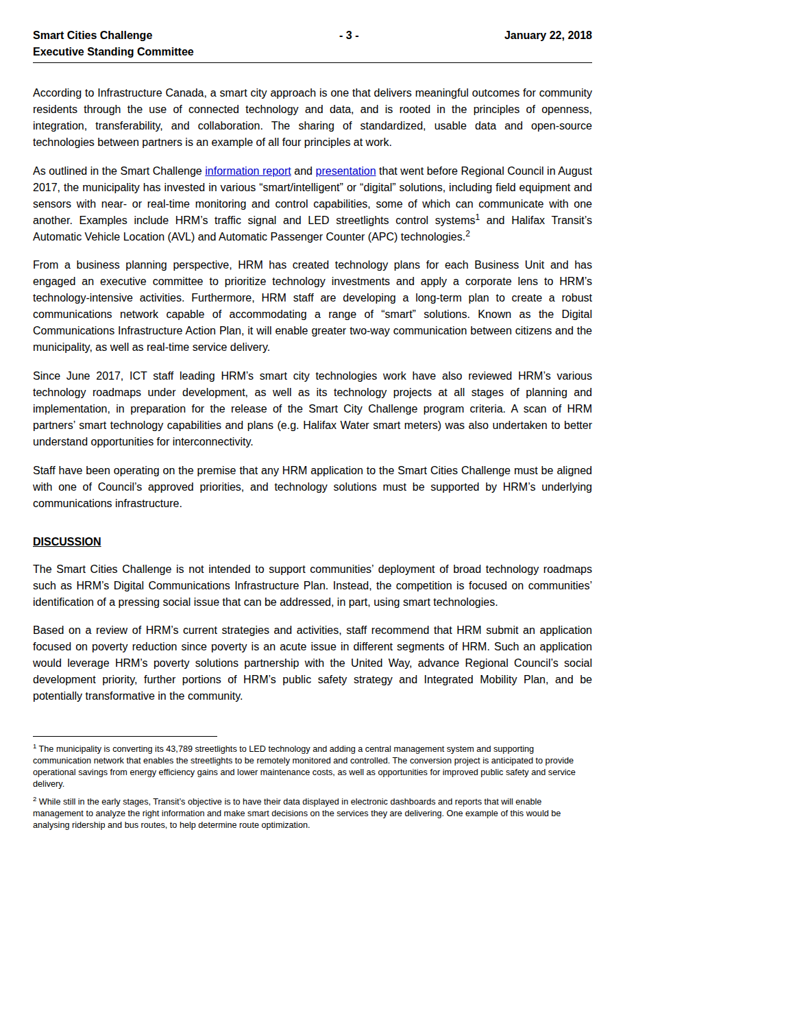Smart Cities Challenge
Executive Standing Committee
- 3 -
January 22, 2018
According to Infrastructure Canada, a smart city approach is one that delivers meaningful outcomes for community residents through the use of connected technology and data, and is rooted in the principles of openness, integration, transferability, and collaboration. The sharing of standardized, usable data and open-source technologies between partners is an example of all four principles at work.
As outlined in the Smart Challenge information report and presentation that went before Regional Council in August 2017, the municipality has invested in various “smart/intelligent” or “digital” solutions, including field equipment and sensors with near- or real-time monitoring and control capabilities, some of which can communicate with one another. Examples include HRM’s traffic signal and LED streetlights control systems1 and Halifax Transit’s Automatic Vehicle Location (AVL) and Automatic Passenger Counter (APC) technologies.2
From a business planning perspective, HRM has created technology plans for each Business Unit and has engaged an executive committee to prioritize technology investments and apply a corporate lens to HRM’s technology-intensive activities. Furthermore, HRM staff are developing a long-term plan to create a robust communications network capable of accommodating a range of “smart” solutions. Known as the Digital Communications Infrastructure Action Plan, it will enable greater two-way communication between citizens and the municipality, as well as real-time service delivery.
Since June 2017, ICT staff leading HRM’s smart city technologies work have also reviewed HRM’s various technology roadmaps under development, as well as its technology projects at all stages of planning and implementation, in preparation for the release of the Smart City Challenge program criteria. A scan of HRM partners’ smart technology capabilities and plans (e.g. Halifax Water smart meters) was also undertaken to better understand opportunities for interconnectivity.
Staff have been operating on the premise that any HRM application to the Smart Cities Challenge must be aligned with one of Council’s approved priorities, and technology solutions must be supported by HRM’s underlying communications infrastructure.
DISCUSSION
The Smart Cities Challenge is not intended to support communities’ deployment of broad technology roadmaps such as HRM’s Digital Communications Infrastructure Plan. Instead, the competition is focused on communities’ identification of a pressing social issue that can be addressed, in part, using smart technologies.
Based on a review of HRM’s current strategies and activities, staff recommend that HRM submit an application focused on poverty reduction since poverty is an acute issue in different segments of HRM. Such an application would leverage HRM’s poverty solutions partnership with the United Way, advance Regional Council’s social development priority, further portions of HRM’s public safety strategy and Integrated Mobility Plan, and be potentially transformative in the community.
1 The municipality is converting its 43,789 streetlights to LED technology and adding a central management system and supporting communication network that enables the streetlights to be remotely monitored and controlled. The conversion project is anticipated to provide operational savings from energy efficiency gains and lower maintenance costs, as well as opportunities for improved public safety and service delivery.
2 While still in the early stages, Transit’s objective is to have their data displayed in electronic dashboards and reports that will enable management to analyze the right information and make smart decisions on the services they are delivering. One example of this would be analysing ridership and bus routes, to help determine route optimization.